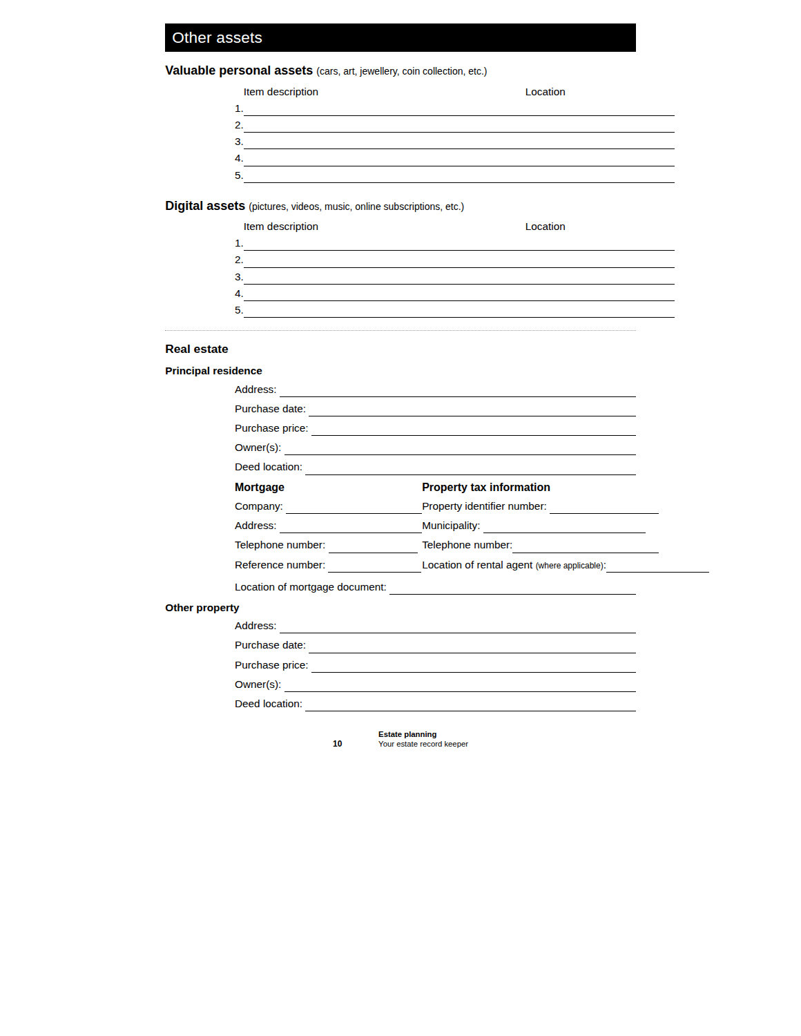Other assets
Valuable personal assets (cars, art, jewellery, coin collection, etc.)
| | Item description | Location |
| --- | --- | --- |
| 1. | | |
| 2. | | |
| 3. | | |
| 4. | | |
| 5. | | |
Digital assets (pictures, videos, music, online subscriptions, etc.)
| | Item description | Location |
| --- | --- | --- |
| 1. | | |
| 2. | | |
| 3. | | |
| 4. | | |
| 5. | | |
Real estate
Principal residence
Address:
Purchase date:
Purchase price:
Owner(s):
Deed location:
| Mortgage Company: Address: Telephone number: Reference number: | Property tax information Property identifier number: Municipality: Telephone number: Location of rental agent (where applicable) : |
Location of mortgage document:
Other property
Address:
Purchase date:
Purchase price:
Owner(s):
Deed location:
10 Estate planning
Your estate record keeper